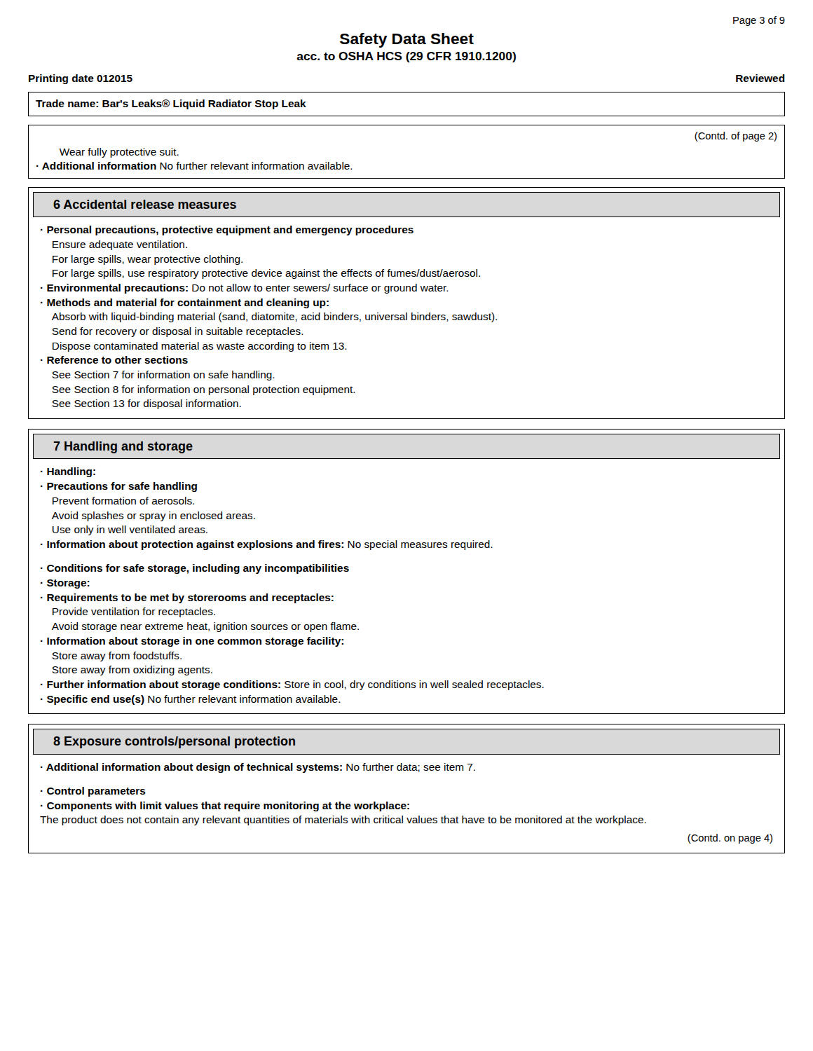Page 3 of 9
Safety Data Sheet
acc. to OSHA HCS (29 CFR 1910.1200)
Printing date 012015 Reviewed
Trade name: Bar's Leaks® Liquid Radiator Stop Leak
(Contd. of page 2)
Wear fully protective suit.
Additional information No further relevant information available.
6 Accidental release measures
Personal precautions, protective equipment and emergency procedures
Ensure adequate ventilation.
For large spills, wear protective clothing.
For large spills, use respiratory protective device against the effects of fumes/dust/aerosol.
Environmental precautions: Do not allow to enter sewers/ surface or ground water.
Methods and material for containment and cleaning up:
Absorb with liquid-binding material (sand, diatomite, acid binders, universal binders, sawdust).
Send for recovery or disposal in suitable receptacles.
Dispose contaminated material as waste according to item 13.
Reference to other sections
See Section 7 for information on safe handling.
See Section 8 for information on personal protection equipment.
See Section 13 for disposal information.
7 Handling and storage
Handling:
Precautions for safe handling
Prevent formation of aerosols.
Avoid splashes or spray in enclosed areas.
Use only in well ventilated areas.
Information about protection against explosions and fires: No special measures required.
Conditions for safe storage, including any incompatibilities
Storage:
Requirements to be met by storerooms and receptacles:
Provide ventilation for receptacles.
Avoid storage near extreme heat, ignition sources or open flame.
Information about storage in one common storage facility:
Store away from foodstuffs.
Store away from oxidizing agents.
Further information about storage conditions: Store in cool, dry conditions in well sealed receptacles.
Specific end use(s) No further relevant information available.
8 Exposure controls/personal protection
Additional information about design of technical systems: No further data; see item 7.
Control parameters
Components with limit values that require monitoring at the workplace:
The product does not contain any relevant quantities of materials with critical values that have to be monitored at the workplace.
(Contd. on page 4)